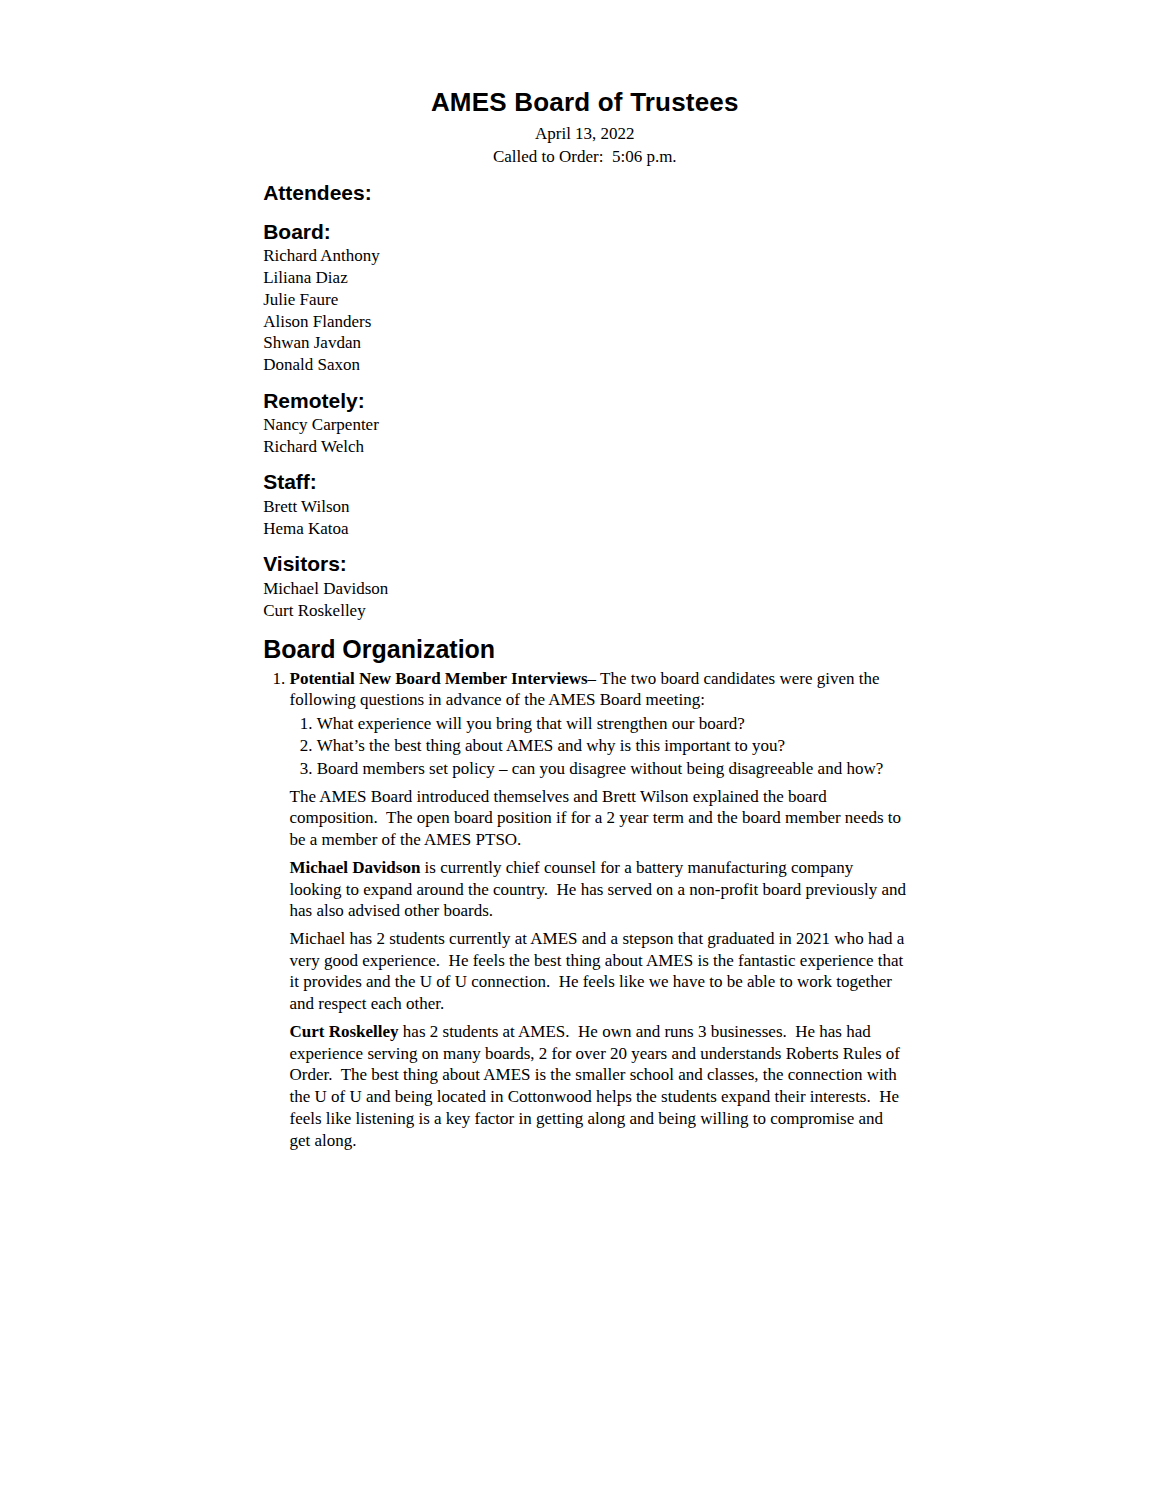AMES Board of Trustees
April 13, 2022
Called to Order: 5:06 p.m.
Attendees:
Board:
Richard Anthony
Liliana Diaz
Julie Faure
Alison Flanders
Shwan Javdan
Donald Saxon
Remotely:
Nancy Carpenter
Richard Welch
Staff:
Brett Wilson
Hema Katoa
Visitors:
Michael Davidson
Curt Roskelley
Board Organization
Potential New Board Member Interviews– The two board candidates were given the following questions in advance of the AMES Board meeting:
What experience will you bring that will strengthen our board?
What’s the best thing about AMES and why is this important to you?
Board members set policy – can you disagree without being disagreeable and how?
The AMES Board introduced themselves and Brett Wilson explained the board composition. The open board position if for a 2 year term and the board member needs to be a member of the AMES PTSO.
Michael Davidson is currently chief counsel for a battery manufacturing company looking to expand around the country. He has served on a non-profit board previously and has also advised other boards.
Michael has 2 students currently at AMES and a stepson that graduated in 2021 who had a very good experience. He feels the best thing about AMES is the fantastic experience that it provides and the U of U connection. He feels like we have to be able to work together and respect each other.
Curt Roskelley has 2 students at AMES. He own and runs 3 businesses. He has had experience serving on many boards, 2 for over 20 years and understands Roberts Rules of Order. The best thing about AMES is the smaller school and classes, the connection with the U of U and being located in Cottonwood helps the students expand their interests. He feels like listening is a key factor in getting along and being willing to compromise and get along.